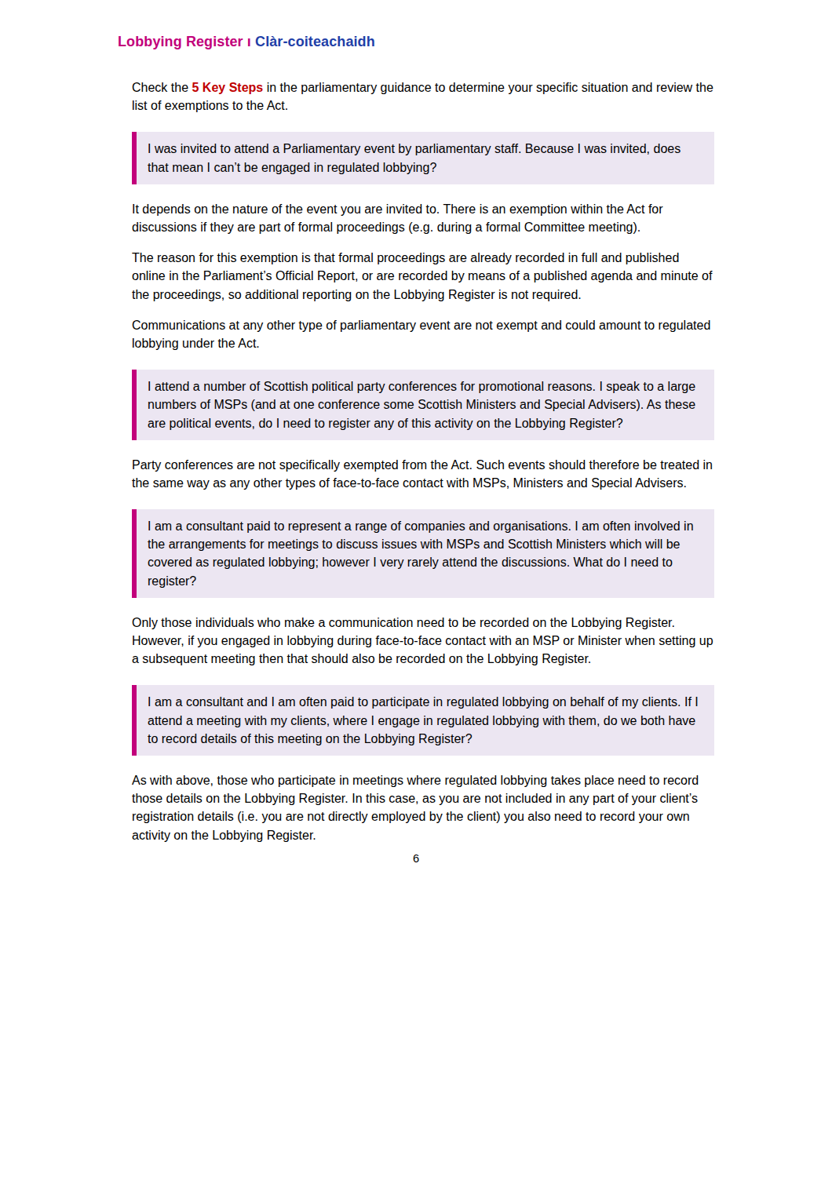Lobbying Register ı Clàr-coiteachaidh
Check the 5 Key Steps in the parliamentary guidance to determine your specific situation and review the list of exemptions to the Act.
I was invited to attend a Parliamentary event by parliamentary staff. Because I was invited, does that mean I can’t be engaged in regulated lobbying?
It depends on the nature of the event you are invited to. There is an exemption within the Act for discussions if they are part of formal proceedings (e.g. during a formal Committee meeting).
The reason for this exemption is that formal proceedings are already recorded in full and published online in the Parliament’s Official Report, or are recorded by means of a published agenda and minute of the proceedings, so additional reporting on the Lobbying Register is not required.
Communications at any other type of parliamentary event are not exempt and could amount to regulated lobbying under the Act.
I attend a number of Scottish political party conferences for promotional reasons. I speak to a large numbers of MSPs (and at one conference some Scottish Ministers and Special Advisers). As these are political events, do I need to register any of this activity on the Lobbying Register?
Party conferences are not specifically exempted from the Act. Such events should therefore be treated in the same way as any other types of face-to-face contact with MSPs, Ministers and Special Advisers.
I am a consultant paid to represent a range of companies and organisations. I am often involved in the arrangements for meetings to discuss issues with MSPs and Scottish Ministers which will be covered as regulated lobbying; however I very rarely attend the discussions. What do I need to register?
Only those individuals who make a communication need to be recorded on the Lobbying Register. However, if you engaged in lobbying during face-to-face contact with an MSP or Minister when setting up a subsequent meeting then that should also be recorded on the Lobbying Register.
I am a consultant and I am often paid to participate in regulated lobbying on behalf of my clients. If I attend a meeting with my clients, where I engage in regulated lobbying with them, do we both have to record details of this meeting on the Lobbying Register?
As with above, those who participate in meetings where regulated lobbying takes place need to record those details on the Lobbying Register. In this case, as you are not included in any part of your client’s registration details (i.e. you are not directly employed by the client) you also need to record your own activity on the Lobbying Register.
6